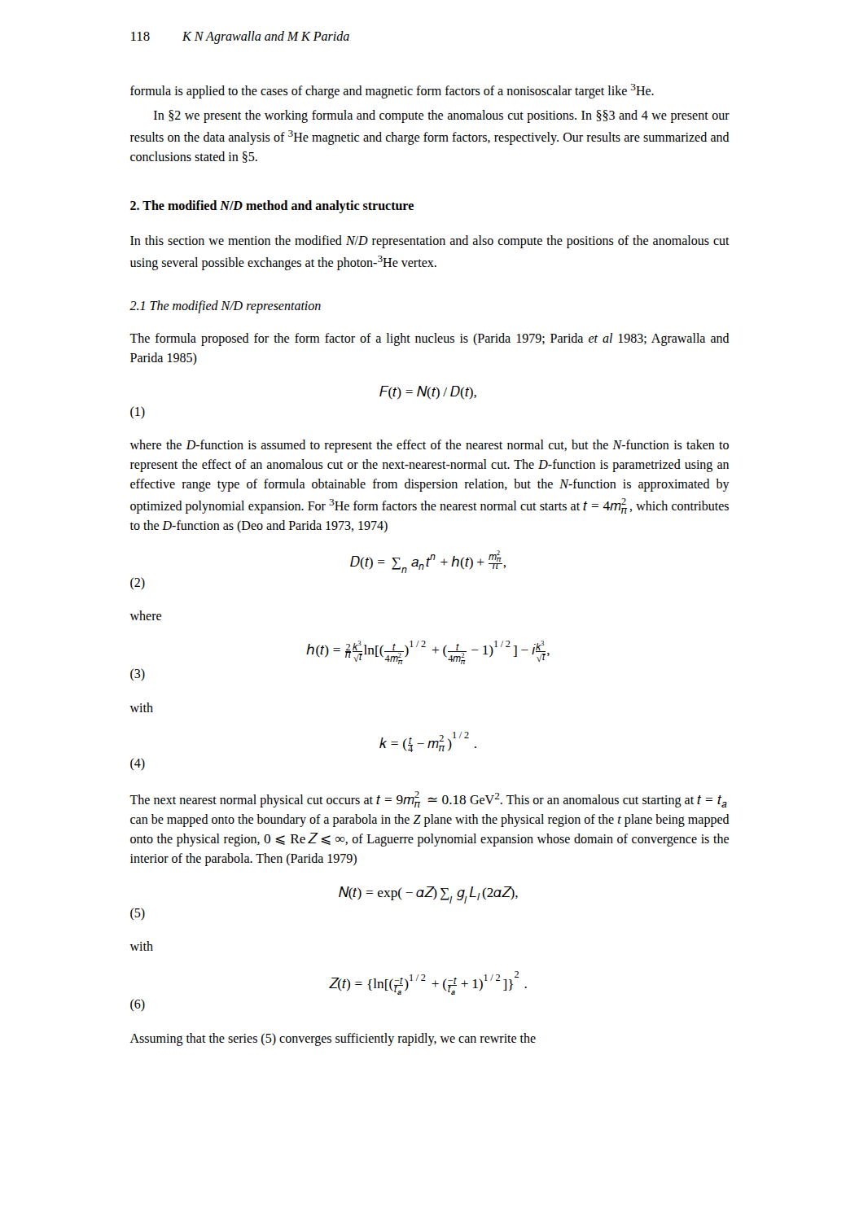118 K N Agrawalla and M K Parida
formula is applied to the cases of charge and magnetic form factors of a nonisoscalar target like 3He.
In §2 we present the working formula and compute the anomalous cut positions. In §§3 and 4 we present our results on the data analysis of 3He magnetic and charge form factors, respectively. Our results are summarized and conclusions stated in §5.
2. The modified N/D method and analytic structure
In this section we mention the modified N/D representation and also compute the positions of the anomalous cut using several possible exchanges at the photon-3He vertex.
2.1 The modified N/D representation
The formula proposed for the form factor of a light nucleus is (Parida 1979; Parida et al 1983; Agrawalla and Parida 1985)
F⁡(t) = N(t) / D(t) ,
(1)
where the D-function is assumed to represent the effect of the nearest normal cut, but the N-function is taken to represent the effect of an anomalous cut or the next-nearest-normal cut. The D-function is parametrized using an effective range type of formula obtainable from dispersion relation, but the N-function is approximated by optimized polynomial expansion. For 3He form factors the nearest normal cut starts at t=4mπ2, which contributes to the D-function as (Deo and Parida 1973, 1974)
D(t) = ∑n an tn + h(t) + mπ2 π ,
(2)
where
h(t) = 2π k3 t ln [ (t4mπ2) 1/2 + (t4mπ2−1) 1/2 ] − i k3 t ,
(3)
with
k = ( t4 − mπ2 ) 1/2 .
(4)
The next nearest normal physical cut occurs at t=9mπ2≃0.18 GeV2. This or an anomalous cut starting at t=ta can be mapped onto the boundary of a parabola in the Z plane with the physical region of the t plane being mapped onto the physical region, 0⩽ReZ⩽∞, of Laguerre polynomial expansion whose domain of convergence is the interior of the parabola. Then (Parida 1979)
N(t) = exp (−αZ) ∑l gl Ll (2αZ) ,
(5)
with
Z(t) = { ln [ (−tta) 1/2 + (−tta+1) 1/2 ] } 2 .
(6)
Assuming that the series (5) converges sufficiently rapidly, we can rewrite the